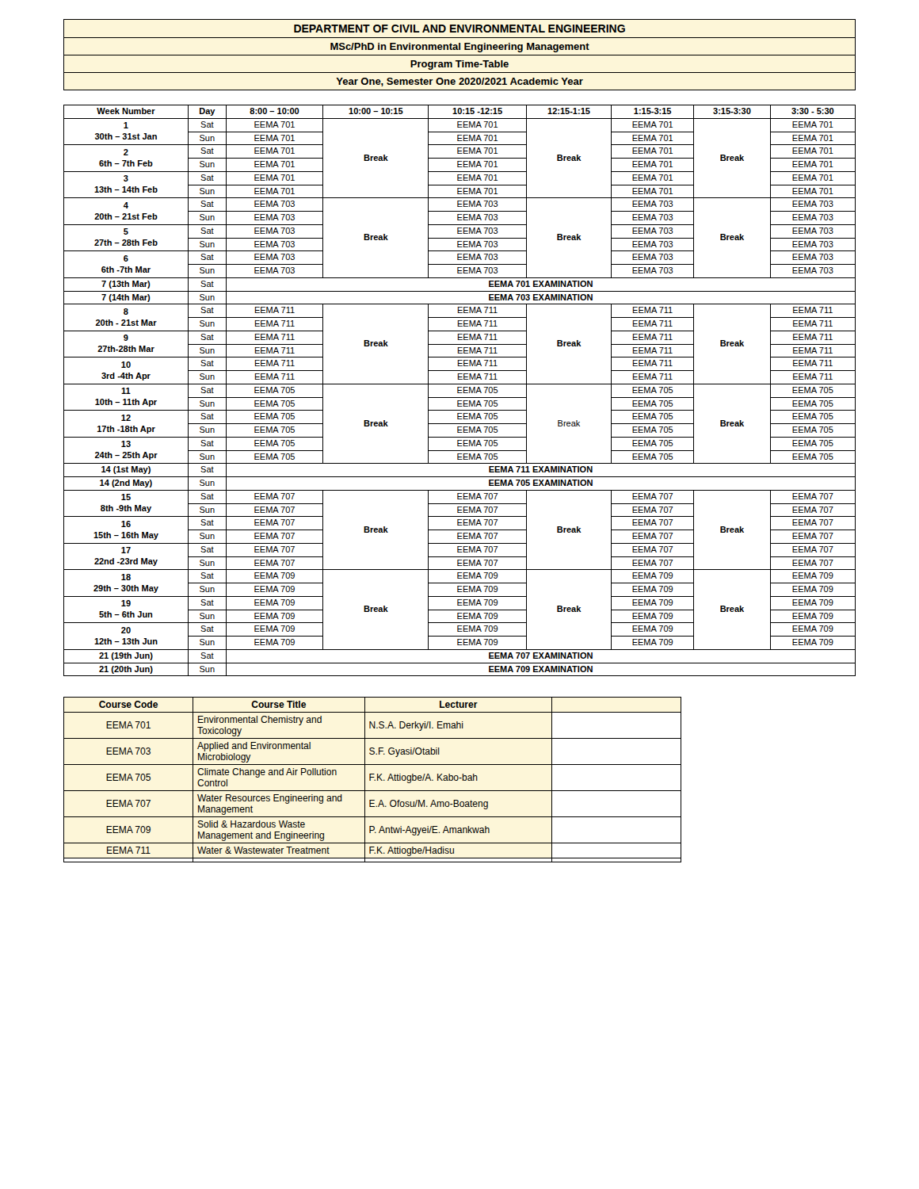| DEPARTMENT OF CIVIL AND ENVIRONMENTAL ENGINEERING |
| MSc/PhD in Environmental Engineering Management |
| Program Time-Table |
| Year One, Semester One 2020/2021 Academic Year |
| Week Number | Day | 8:00 – 10:00 | 10:00 – 10:15 | 10:15 -12:15 | 12:15-1:15 | 1:15-3:15 | 3:15-3:30 | 3:30 - 5:30 |
| --- | --- | --- | --- | --- | --- | --- | --- | --- |
| 1 30th – 31st Jan | Sat | EEMA 701 | Break | EEMA 701 | Break | EEMA 701 | Break | EEMA 701 |
| Sun | EEMA 701 | EEMA 701 | EEMA 701 | EEMA 701 |
| 2 6th – 7th Feb | Sat | EEMA 701 | EEMA 701 | EEMA 701 | EEMA 701 |
| Sun | EEMA 701 | EEMA 701 | EEMA 701 | EEMA 701 |
| 3 13th – 14th Feb | Sat | EEMA 701 | EEMA 701 | EEMA 701 | EEMA 701 |
| Sun | EEMA 701 | EEMA 701 | EEMA 701 | EEMA 701 |
| 4 20th – 21st Feb | Sat | EEMA 703 | Break | EEMA 703 | Break | EEMA 703 | Break | EEMA 703 |
| Sun | EEMA 703 | EEMA 703 | EEMA 703 | EEMA 703 |
| 5 27th – 28th Feb | Sat | EEMA 703 | EEMA 703 | EEMA 703 | EEMA 703 |
| Sun | EEMA 703 | EEMA 703 | EEMA 703 | EEMA 703 |
| 6 6th -7th Mar | Sat | EEMA 703 | EEMA 703 | EEMA 703 | EEMA 703 |
| Sun | EEMA 703 | EEMA 703 | EEMA 703 | EEMA 703 |
| 7 (13th Mar) | Sat | EEMA 701 EXAMINATION |
| 7 (14th Mar) | Sun | EEMA 703 EXAMINATION |
| 8 20th - 21st Mar | Sat | EEMA 711 | Break | EEMA 711 | Break | EEMA 711 | Break | EEMA 711 |
| Sun | EEMA 711 | EEMA 711 | EEMA 711 | EEMA 711 |
| 9 27th-28th Mar | Sat | EEMA 711 | EEMA 711 | EEMA 711 | EEMA 711 |
| Sun | EEMA 711 | EEMA 711 | EEMA 711 | EEMA 711 |
| 10 3rd -4th Apr | Sat | EEMA 711 | EEMA 711 | EEMA 711 | EEMA 711 |
| Sun | EEMA 711 | EEMA 711 | EEMA 711 | EEMA 711 |
| 11 10th – 11th Apr | Sat | EEMA 705 | Break | EEMA 705 | Break | EEMA 705 | Break | EEMA 705 |
| Sun | EEMA 705 | EEMA 705 | EEMA 705 | EEMA 705 |
| 12 17th -18th Apr | Sat | EEMA 705 | EEMA 705 | EEMA 705 | EEMA 705 |
| Sun | EEMA 705 | EEMA 705 | EEMA 705 | EEMA 705 |
| 13 24th – 25th Apr | Sat | EEMA 705 | EEMA 705 | EEMA 705 | EEMA 705 |
| Sun | EEMA 705 | EEMA 705 | EEMA 705 | EEMA 705 |
| 14 (1st May) | Sat | EEMA 711 EXAMINATION |
| 14 (2nd May) | Sun | EEMA 705 EXAMINATION |
| 15 8th -9th May | Sat | EEMA 707 | Break | EEMA 707 | Break | EEMA 707 | Break | EEMA 707 |
| Sun | EEMA 707 | EEMA 707 | EEMA 707 | EEMA 707 |
| 16 15th – 16th May | Sat | EEMA 707 | EEMA 707 | EEMA 707 | EEMA 707 |
| Sun | EEMA 707 | EEMA 707 | EEMA 707 | EEMA 707 |
| 17 22nd -23rd May | Sat | EEMA 707 | EEMA 707 | EEMA 707 | EEMA 707 |
| Sun | EEMA 707 | EEMA 707 | EEMA 707 | EEMA 707 |
| 18 29th – 30th May | Sat | EEMA 709 | Break | EEMA 709 | Break | EEMA 709 | Break | EEMA 709 |
| Sun | EEMA 709 | EEMA 709 | EEMA 709 | EEMA 709 |
| 19 5th – 6th Jun | Sat | EEMA 709 | EEMA 709 | EEMA 709 | EEMA 709 |
| Sun | EEMA 709 | EEMA 709 | EEMA 709 | EEMA 709 |
| 20 12th – 13th Jun | Sat | EEMA 709 | EEMA 709 | EEMA 709 | EEMA 709 |
| Sun | EEMA 709 | EEMA 709 | EEMA 709 | EEMA 709 |
| 21 (19th Jun) | Sat | EEMA 707 EXAMINATION |
| 21 (20th Jun) | Sun | EEMA 709 EXAMINATION |
| Course Code | Course Title | Lecturer | |
| --- | --- | --- | --- |
| EEMA 701 | Environmental Chemistry and Toxicology | N.S.A. Derkyi/I. Emahi | |
| EEMA 703 | Applied and Environmental Microbiology | S.F. Gyasi/Otabil | |
| EEMA 705 | Climate Change and Air Pollution Control | F.K. Attiogbe/A. Kabo-bah | |
| EEMA 707 | Water Resources Engineering and Management | E.A. Ofosu/M. Amo-Boateng | |
| EEMA 709 | Solid & Hazardous Waste Management and Engineering | P. Antwi-Agyei/E. Amankwah | |
| EEMA 711 | Water & Wastewater Treatment | F.K. Attiogbe/Hadisu | |